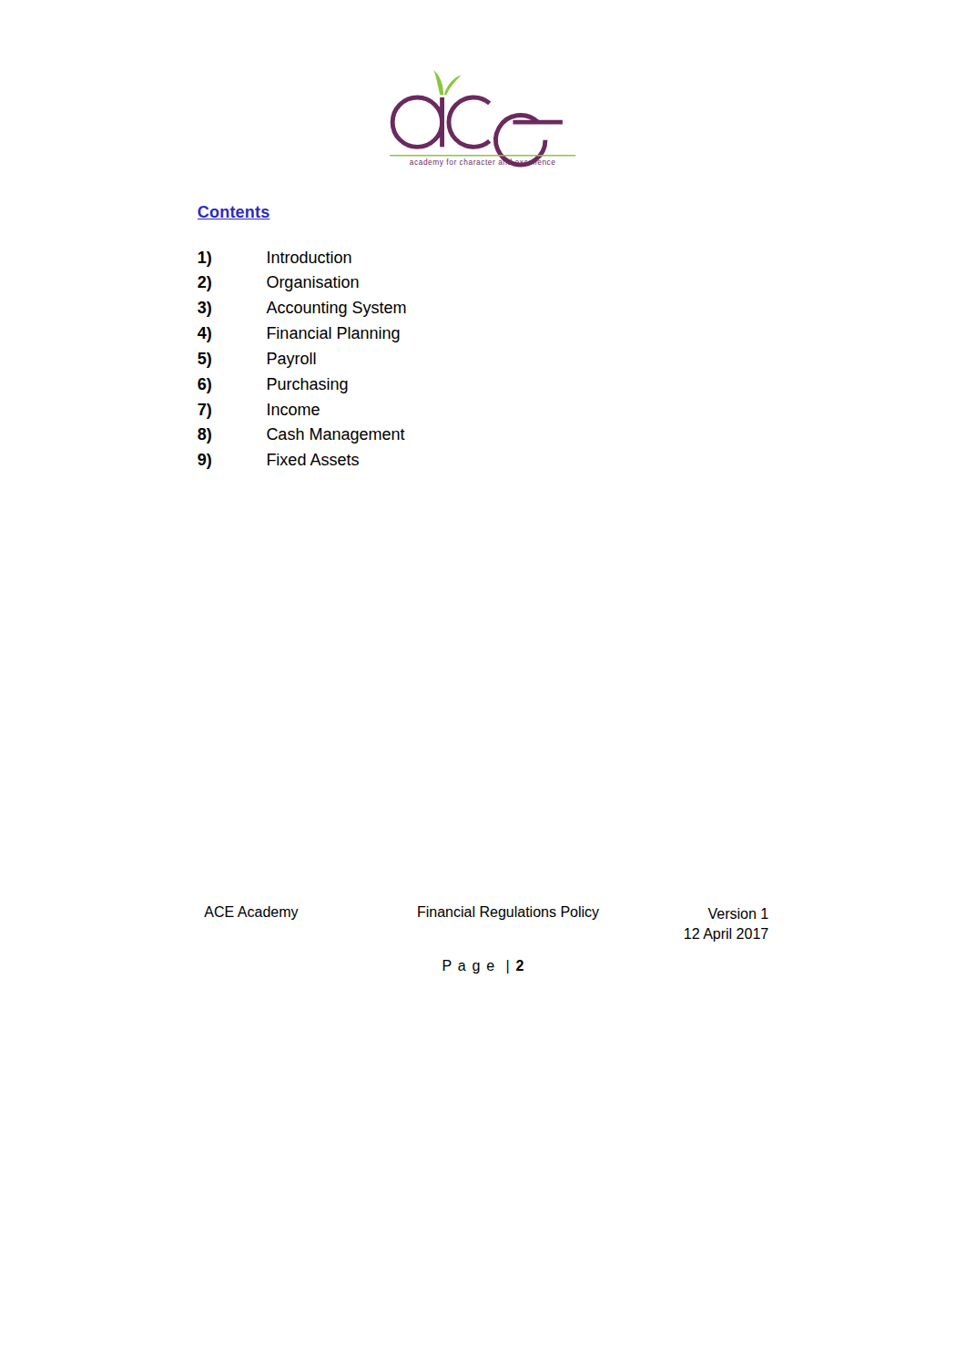academy for character and excellence
Contents
| 1) | Introduction |
| 2) | Organisation |
| 3) | Accounting System |
| 4) | Financial Planning |
| 5) | Payroll |
| 6) | Purchasing |
| 7) | Income |
| 8) | Cash Management |
| 9) | Fixed Assets |
ACE Academy
Financial Regulations Policy
Version 1
12 April 2017
P a g e | 2